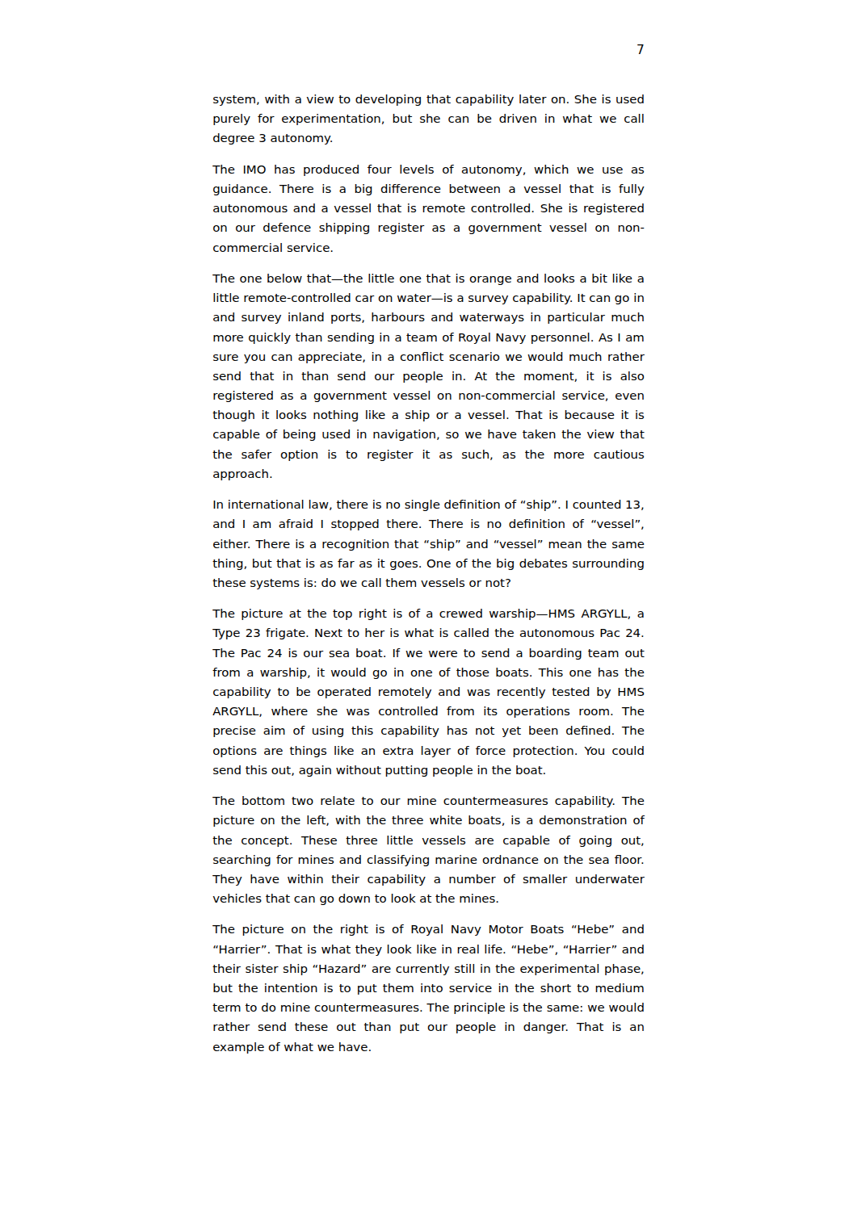7
system, with a view to developing that capability later on. She is used purely for experimentation, but she can be driven in what we call degree 3 autonomy.
The IMO has produced four levels of autonomy, which we use as guidance. There is a big difference between a vessel that is fully autonomous and a vessel that is remote controlled. She is registered on our defence shipping register as a government vessel on non-commercial service.
The one below that—the little one that is orange and looks a bit like a little remote-controlled car on water—is a survey capability. It can go in and survey inland ports, harbours and waterways in particular much more quickly than sending in a team of Royal Navy personnel. As I am sure you can appreciate, in a conflict scenario we would much rather send that in than send our people in. At the moment, it is also registered as a government vessel on non-commercial service, even though it looks nothing like a ship or a vessel. That is because it is capable of being used in navigation, so we have taken the view that the safer option is to register it as such, as the more cautious approach.
In international law, there is no single definition of “ship”. I counted 13, and I am afraid I stopped there. There is no definition of “vessel”, either. There is a recognition that “ship” and “vessel” mean the same thing, but that is as far as it goes. One of the big debates surrounding these systems is: do we call them vessels or not?
The picture at the top right is of a crewed warship—HMS ARGYLL, a Type 23 frigate. Next to her is what is called the autonomous Pac 24. The Pac 24 is our sea boat. If we were to send a boarding team out from a warship, it would go in one of those boats. This one has the capability to be operated remotely and was recently tested by HMS ARGYLL, where she was controlled from its operations room. The precise aim of using this capability has not yet been defined. The options are things like an extra layer of force protection. You could send this out, again without putting people in the boat.
The bottom two relate to our mine countermeasures capability. The picture on the left, with the three white boats, is a demonstration of the concept. These three little vessels are capable of going out, searching for mines and classifying marine ordnance on the sea floor. They have within their capability a number of smaller underwater vehicles that can go down to look at the mines.
The picture on the right is of Royal Navy Motor Boats “Hebe” and “Harrier”. That is what they look like in real life. “Hebe”, “Harrier” and their sister ship “Hazard” are currently still in the experimental phase, but the intention is to put them into service in the short to medium term to do mine countermeasures. The principle is the same: we would rather send these out than put our people in danger. That is an example of what we have.